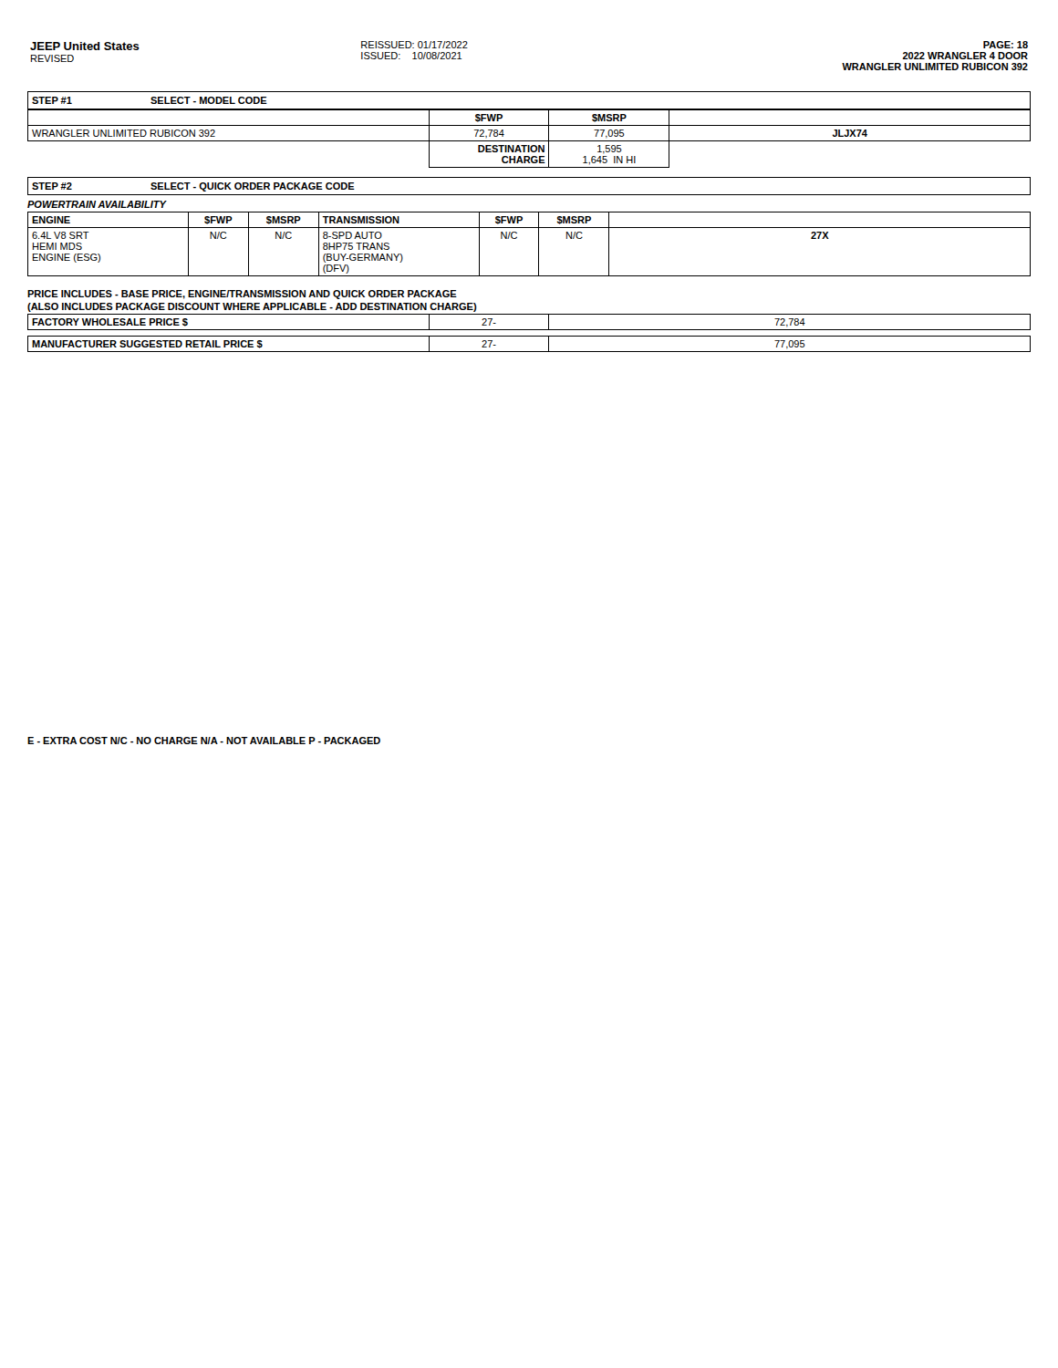| JEEP United States REVISED | REISSUED: 01/17/2022 ISSUED: 10/08/2021 | PAGE: 18 2022 WRANGLER 4 DOOR WRANGLER UNLIMITED RUBICON 392 |
STEP #1 SELECT - MODEL CODE
| | $FWP | $MSRP | |
| WRANGLER UNLIMITED RUBICON 392 | 72,784 | 77,095 | JLJX74 |
| | DESTINATION CHARGE | 1,595 1,645 IN HI | |
STEP #2 SELECT - QUICK ORDER PACKAGE CODE
POWERTRAIN AVAILABILITY
| ENGINE | $FWP | $MSRP | TRANSMISSION | $FWP | $MSRP | |
| 6.4L V8 SRT HEMI MDS ENGINE (ESG) | N/C | N/C | 8-SPD AUTO 8HP75 TRANS (BUY-GERMANY) (DFV) | N/C | N/C | 27X |
PRICE INCLUDES - BASE PRICE, ENGINE/TRANSMISSION AND QUICK ORDER PACKAGE
(ALSO INCLUDES PACKAGE DISCOUNT WHERE APPLICABLE - ADD DESTINATION CHARGE)
| FACTORY WHOLESALE PRICE $ | 27- | 72,784 |
| MANUFACTURER SUGGESTED RETAIL PRICE $ | 27- | 77,095 |
E - EXTRA COST N/C - NO CHARGE N/A - NOT AVAILABLE P - PACKAGED